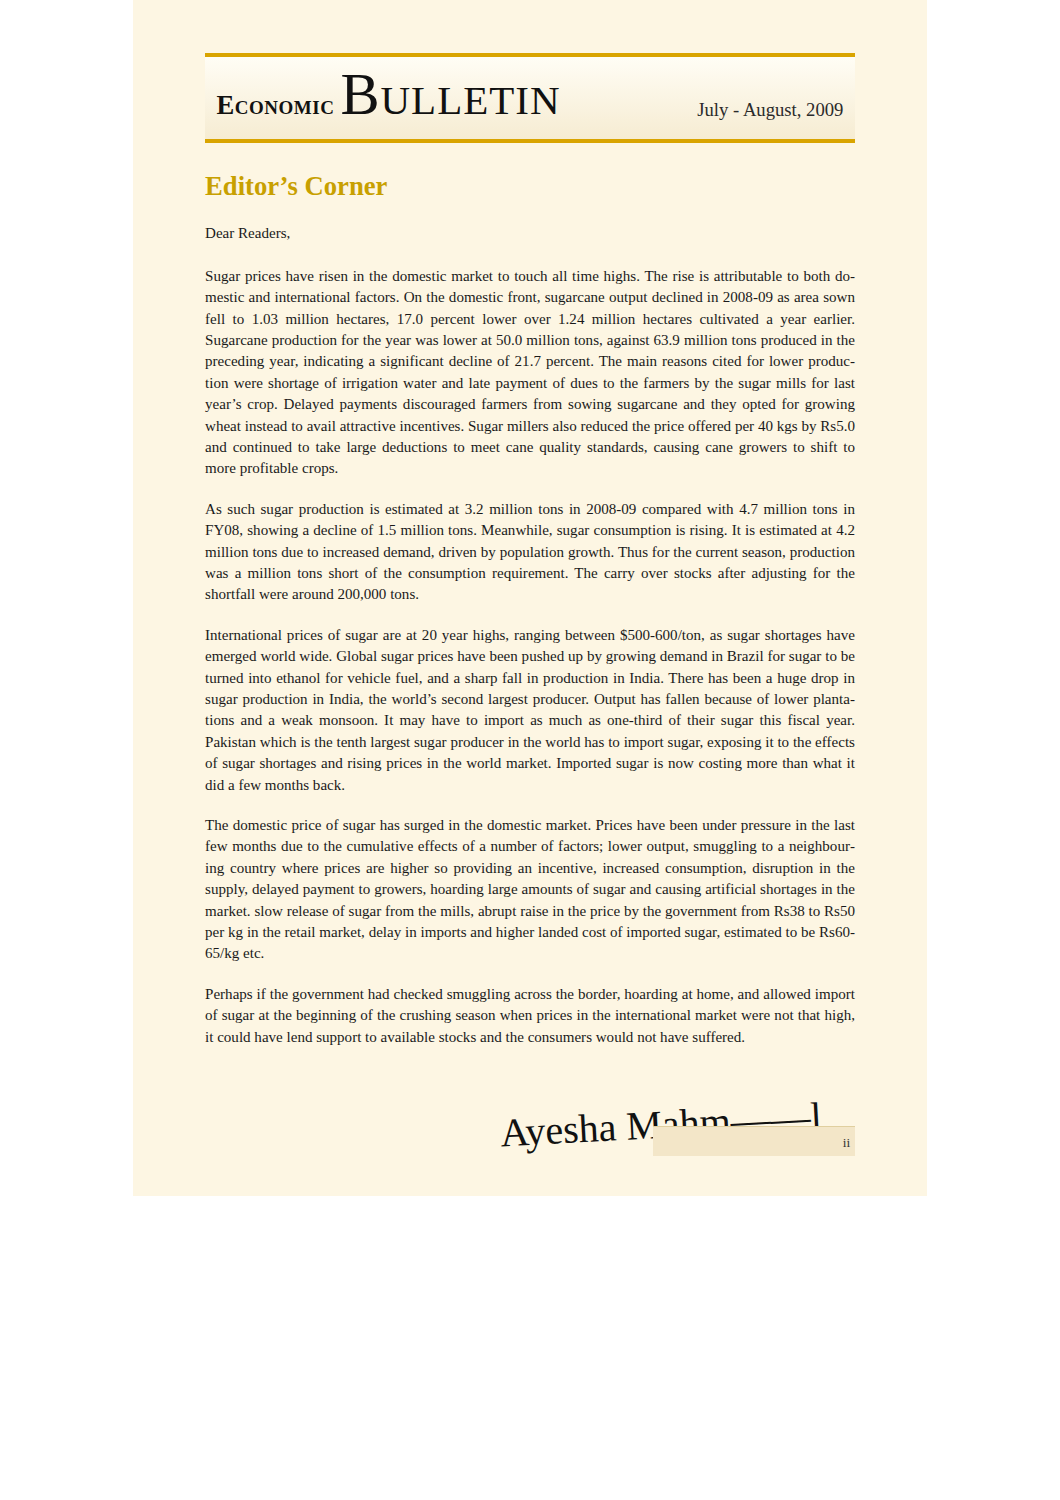Economic Bulletin
July - August, 2009
Editor’s Corner
Dear Readers,
Sugar prices have risen in the domestic market to touch all time highs. The rise is attributable to both domestic and international factors. On the domestic front, sugarcane output declined in 2008-09 as area sown fell to 1.03 million hectares, 17.0 percent lower over 1.24 million hectares cultivated a year earlier. Sugarcane production for the year was lower at 50.0 million tons, against 63.9 million tons produced in the preceding year, indicating a significant decline of 21.7 percent. The main reasons cited for lower production were shortage of irrigation water and late payment of dues to the farmers by the sugar mills for last year’s crop. Delayed payments discouraged farmers from sowing sugarcane and they opted for growing wheat instead to avail attractive incentives. Sugar millers also reduced the price offered per 40 kgs by Rs5.0 and continued to take large deductions to meet cane quality standards, causing cane growers to shift to more profitable crops.
As such sugar production is estimated at 3.2 million tons in 2008-09 compared with 4.7 million tons in FY08, showing a decline of 1.5 million tons. Meanwhile, sugar consumption is rising. It is estimated at 4.2 million tons due to increased demand, driven by population growth. Thus for the current season, production was a million tons short of the consumption requirement. The carry over stocks after adjusting for the shortfall were around 200,000 tons.
International prices of sugar are at 20 year highs, ranging between $500-600/ton, as sugar shortages have emerged world wide. Global sugar prices have been pushed up by growing demand in Brazil for sugar to be turned into ethanol for vehicle fuel, and a sharp fall in production in India. There has been a huge drop in sugar production in India, the world’s second largest producer. Output has fallen because of lower plantations and a weak monsoon. It may have to import as much as one-third of their sugar this fiscal year. Pakistan which is the tenth largest sugar producer in the world has to import sugar, exposing it to the effects of sugar shortages and rising prices in the world market. Imported sugar is now costing more than what it did a few months back.
The domestic price of sugar has surged in the domestic market. Prices have been under pressure in the last few months due to the cumulative effects of a number of factors; lower output, smuggling to a neighbouring country where prices are higher so providing an incentive, increased consumption, disruption in the supply, delayed payment to growers, hoarding large amounts of sugar and causing artificial shortages in the market. slow release of sugar from the mills, abrupt raise in the price by the government from Rs38 to Rs50 per kg in the retail market, delay in imports and higher landed cost of imported sugar, estimated to be Rs60-65/kg etc.
Perhaps if the government had checked smuggling across the border, hoarding at home, and allowed import of sugar at the beginning of the crushing season when prices in the international market were not that high, it could have lend support to available stocks and the consumers would not have suffered.
Ayesha Mahm——l
ii